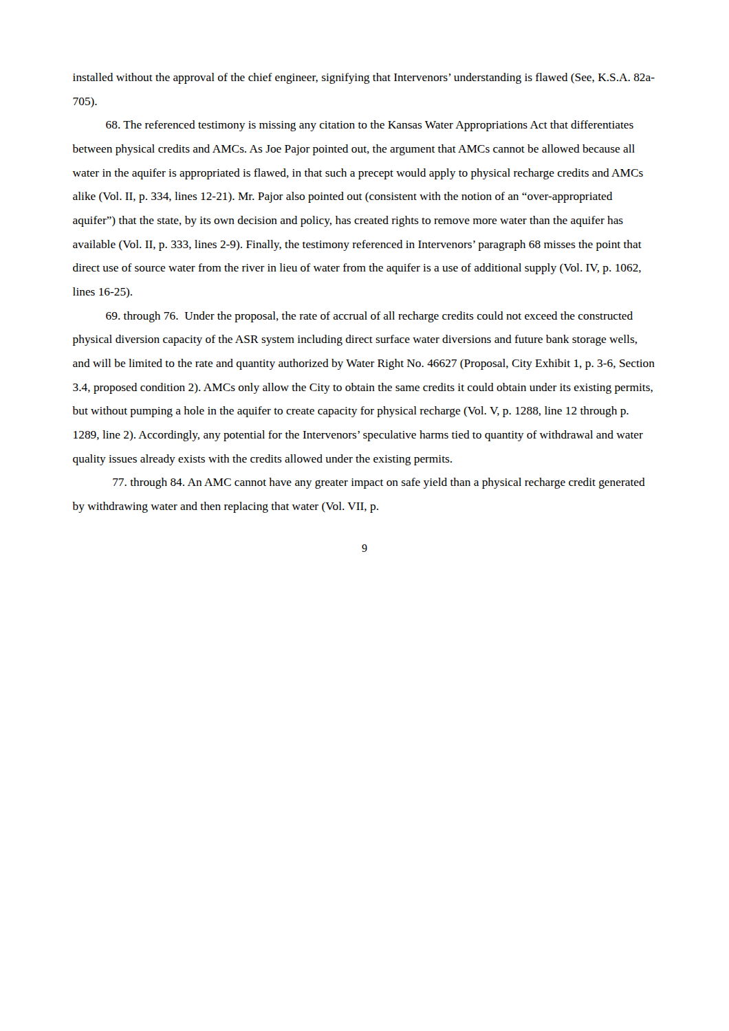installed without the approval of the chief engineer, signifying that Intervenors’ understanding is flawed (See, K.S.A. 82a-705).
68. The referenced testimony is missing any citation to the Kansas Water Appropriations Act that differentiates between physical credits and AMCs. As Joe Pajor pointed out, the argument that AMCs cannot be allowed because all water in the aquifer is appropriated is flawed, in that such a precept would apply to physical recharge credits and AMCs alike (Vol. II, p. 334, lines 12-21). Mr. Pajor also pointed out (consistent with the notion of an “over-appropriated aquifer”) that the state, by its own decision and policy, has created rights to remove more water than the aquifer has available (Vol. II, p. 333, lines 2-9). Finally, the testimony referenced in Intervenors’ paragraph 68 misses the point that direct use of source water from the river in lieu of water from the aquifer is a use of additional supply (Vol. IV, p. 1062, lines 16-25).
69. through 76. Under the proposal, the rate of accrual of all recharge credits could not exceed the constructed physical diversion capacity of the ASR system including direct surface water diversions and future bank storage wells, and will be limited to the rate and quantity authorized by Water Right No. 46627 (Proposal, City Exhibit 1, p. 3-6, Section 3.4, proposed condition 2). AMCs only allow the City to obtain the same credits it could obtain under its existing permits, but without pumping a hole in the aquifer to create capacity for physical recharge (Vol. V, p. 1288, line 12 through p. 1289, line 2). Accordingly, any potential for the Intervenors’ speculative harms tied to quantity of withdrawal and water quality issues already exists with the credits allowed under the existing permits.
77. through 84. An AMC cannot have any greater impact on safe yield than a physical recharge credit generated by withdrawing water and then replacing that water (Vol. VII, p.
9